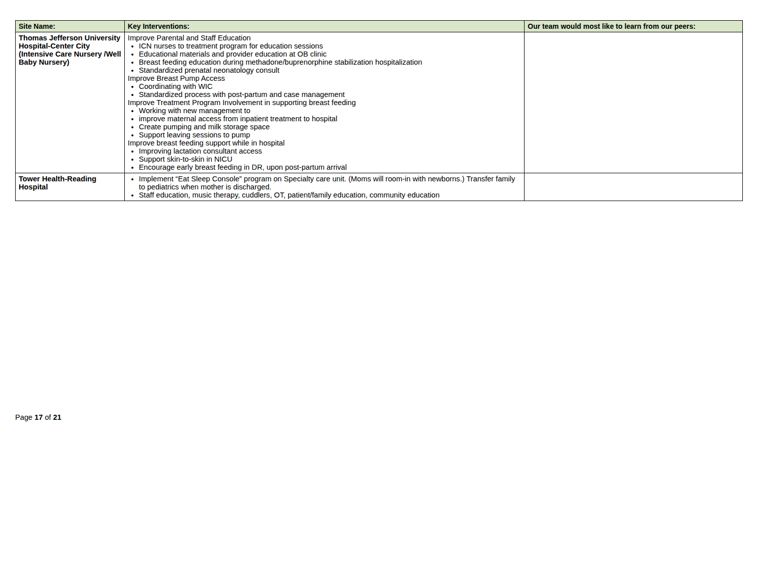| Site Name: | Key Interventions: | Our team would most like to learn from our peers: |
| --- | --- | --- |
| Thomas Jefferson University Hospital-Center City (Intensive Care Nursery /Well Baby Nursery) | Improve Parental and Staff Education ICN nurses to treatment program for education sessions Educational materials and provider education at OB clinic Breast feeding education during methadone/buprenorphine stabilization hospitalization Standardized prenatal neonatology consult Improve Breast Pump Access Coordinating with WIC Standardized process with post-partum and case management Improve Treatment Program Involvement in supporting breast feeding Working with new management to improve maternal access from inpatient treatment to hospital Create pumping and milk storage space Support leaving sessions to pump Improve breast feeding support while in hospital Improving lactation consultant access Support skin-to-skin in NICU Encourage early breast feeding in DR, upon post-partum arrival | |
| Tower Health-Reading Hospital | Implement “Eat Sleep Console” program on Specialty care unit. (Moms will room-in with newborns.) Transfer family to pediatrics when mother is discharged. Staff education, music therapy, cuddlers, OT, patient/family education, community education | |
Page 17 of 21